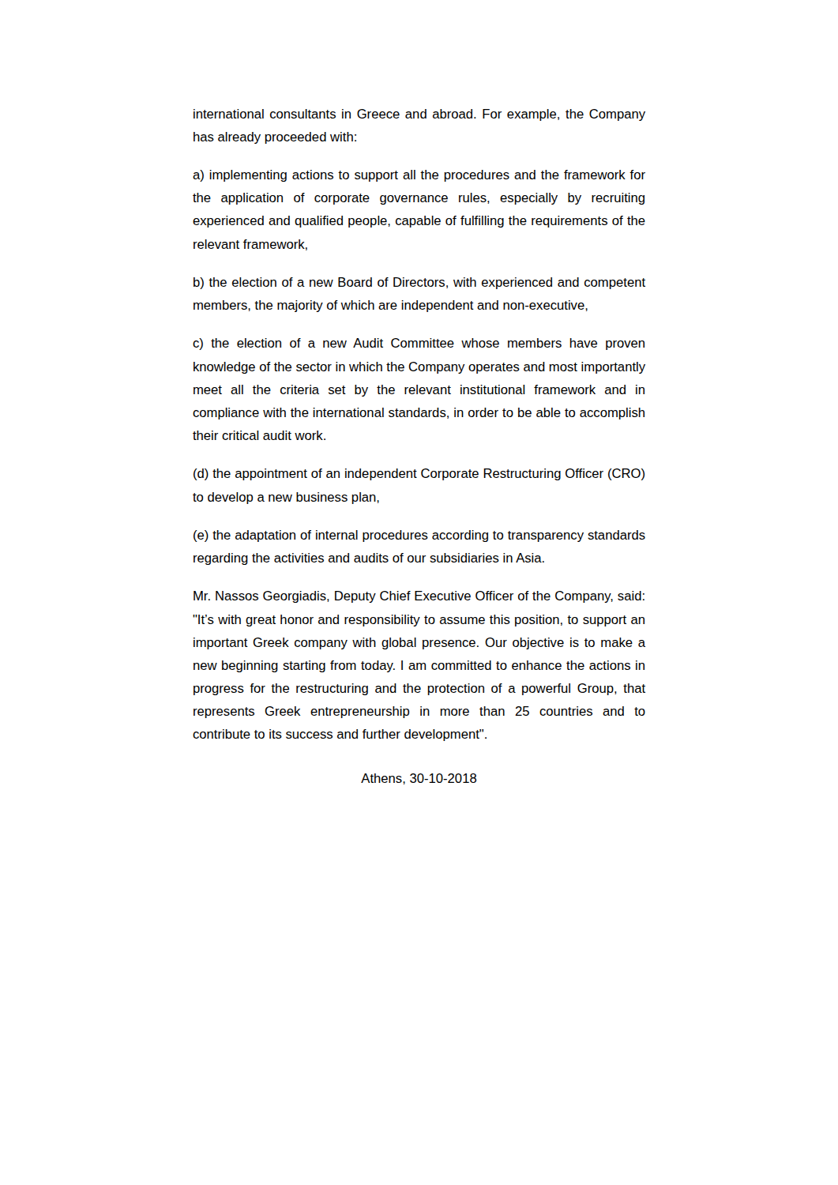international consultants in Greece and abroad. For example, the Company has already proceeded with:
a) implementing actions to support all the procedures and the framework for the application of corporate governance rules, especially by recruiting experienced and qualified people, capable of fulfilling the requirements of the relevant framework,
b) the election of a new Board of Directors, with experienced and competent members, the majority of which are independent and non-executive,
c) the election of a new Audit Committee whose members have proven knowledge of the sector in which the Company operates and most importantly meet all the criteria set by the relevant institutional framework and in compliance with the international standards, in order to be able to accomplish their critical audit work.
(d) the appointment of an independent Corporate Restructuring Officer (CRO) to develop a new business plan,
(e) the adaptation of internal procedures according to transparency standards regarding the activities and audits of our subsidiaries in Asia.
Mr. Nassos Georgiadis, Deputy Chief Executive Officer of the Company, said: "It’s with great honor and responsibility to assume this position, to support an important Greek company with global presence. Our objective is to make a new beginning starting from today. I am committed to enhance the actions in progress for the restructuring and the protection of a powerful Group, that represents Greek entrepreneurship in more than 25 countries and to contribute to its success and further development".
Athens, 30-10-2018